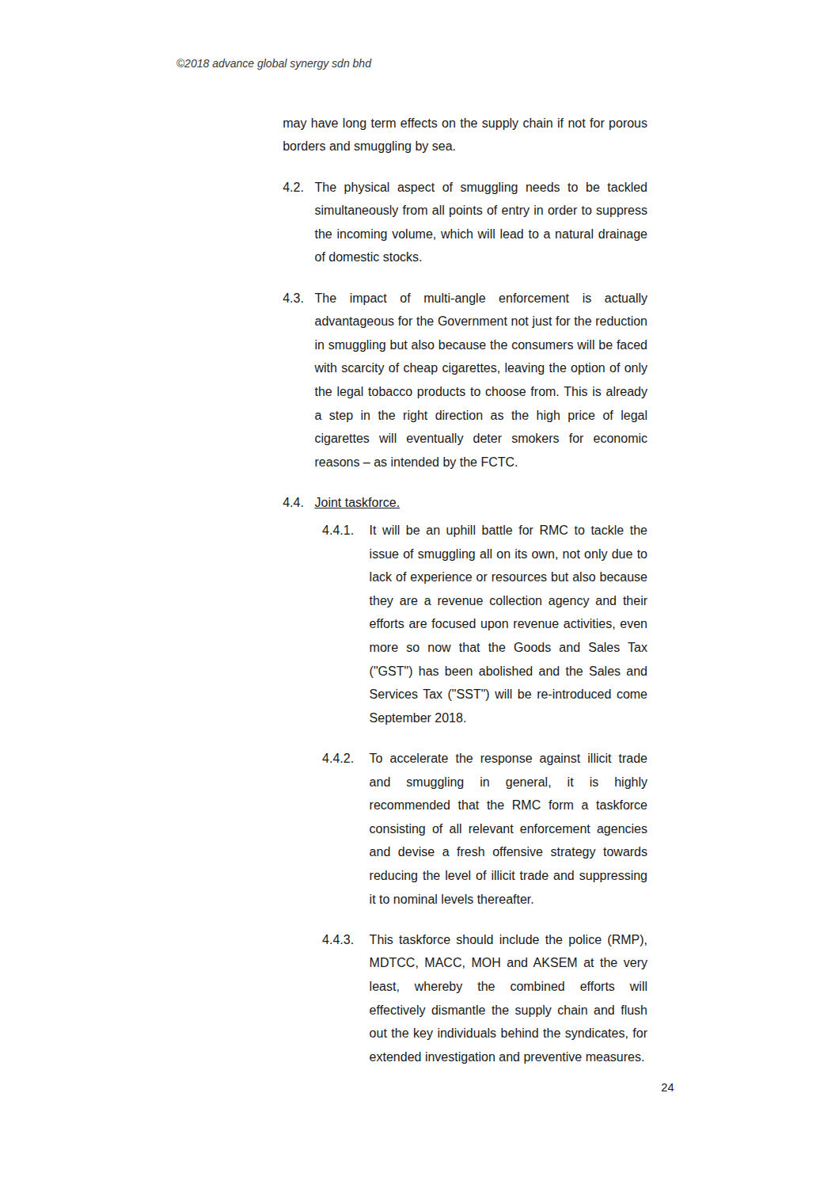©2018 advance global synergy sdn bhd
may have long term effects on the supply chain if not for porous borders and smuggling by sea.
4.2.
The physical aspect of smuggling needs to be tackled simultaneously from all points of entry in order to suppress the incoming volume, which will lead to a natural drainage of domestic stocks.
4.3.
The impact of multi-angle enforcement is actually advantageous for the Government not just for the reduction in smuggling but also because the consumers will be faced with scarcity of cheap cigarettes, leaving the option of only the legal tobacco products to choose from. This is already a step in the right direction as the high price of legal cigarettes will eventually deter smokers for economic reasons – as intended by the FCTC.
4.4.
Joint taskforce.
4.4.1.
It will be an uphill battle for RMC to tackle the issue of smuggling all on its own, not only due to lack of experience or resources but also because they are a revenue collection agency and their efforts are focused upon revenue activities, even more so now that the Goods and Sales Tax ("GST") has been abolished and the Sales and Services Tax ("SST") will be re-introduced come September 2018.
4.4.2.
To accelerate the response against illicit trade and smuggling in general, it is highly recommended that the RMC form a taskforce consisting of all relevant enforcement agencies and devise a fresh offensive strategy towards reducing the level of illicit trade and suppressing it to nominal levels thereafter.
4.4.3.
This taskforce should include the police (RMP), MDTCC, MACC, MOH and AKSEM at the very least, whereby the combined efforts will effectively dismantle the supply chain and flush out the key individuals behind the syndicates, for extended investigation and preventive measures.
24